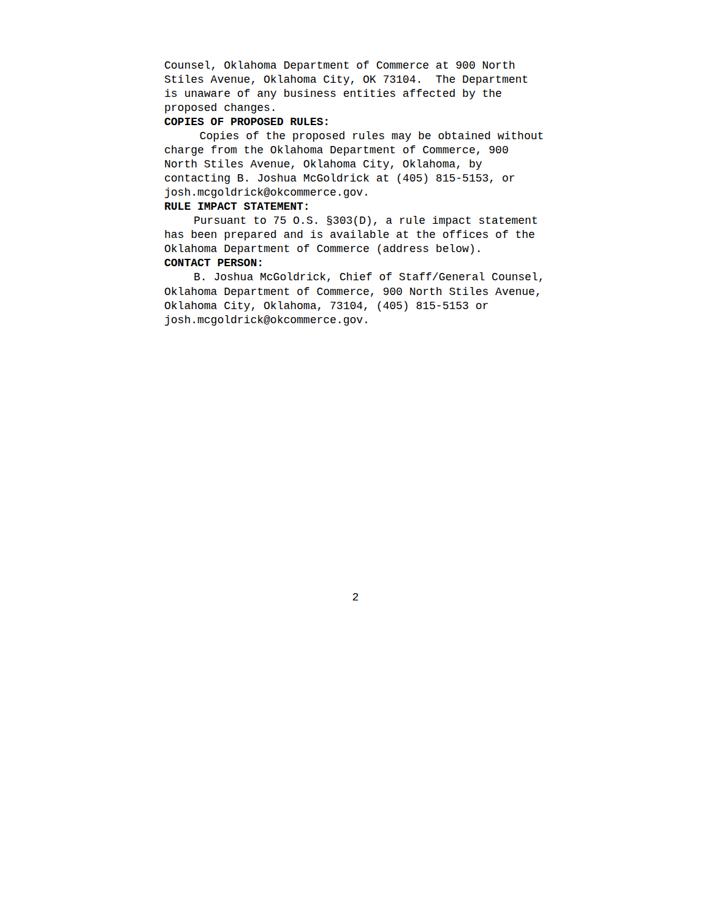Counsel, Oklahoma Department of Commerce at 900 North Stiles Avenue, Oklahoma City, OK 73104. The Department is unaware of any business entities affected by the proposed changes.
COPIES OF PROPOSED RULES:
Copies of the proposed rules may be obtained without charge from the Oklahoma Department of Commerce, 900 North Stiles Avenue, Oklahoma City, Oklahoma, by contacting B. Joshua McGoldrick at (405) 815-5153, or josh.mcgoldrick@okcommerce.gov.
RULE IMPACT STATEMENT:
Pursuant to 75 O.S. §303(D), a rule impact statement has been prepared and is available at the offices of the Oklahoma Department of Commerce (address below).
CONTACT PERSON:
B. Joshua McGoldrick, Chief of Staff/General Counsel, Oklahoma Department of Commerce, 900 North Stiles Avenue, Oklahoma City, Oklahoma, 73104, (405) 815-5153 or josh.mcgoldrick@okcommerce.gov.
2